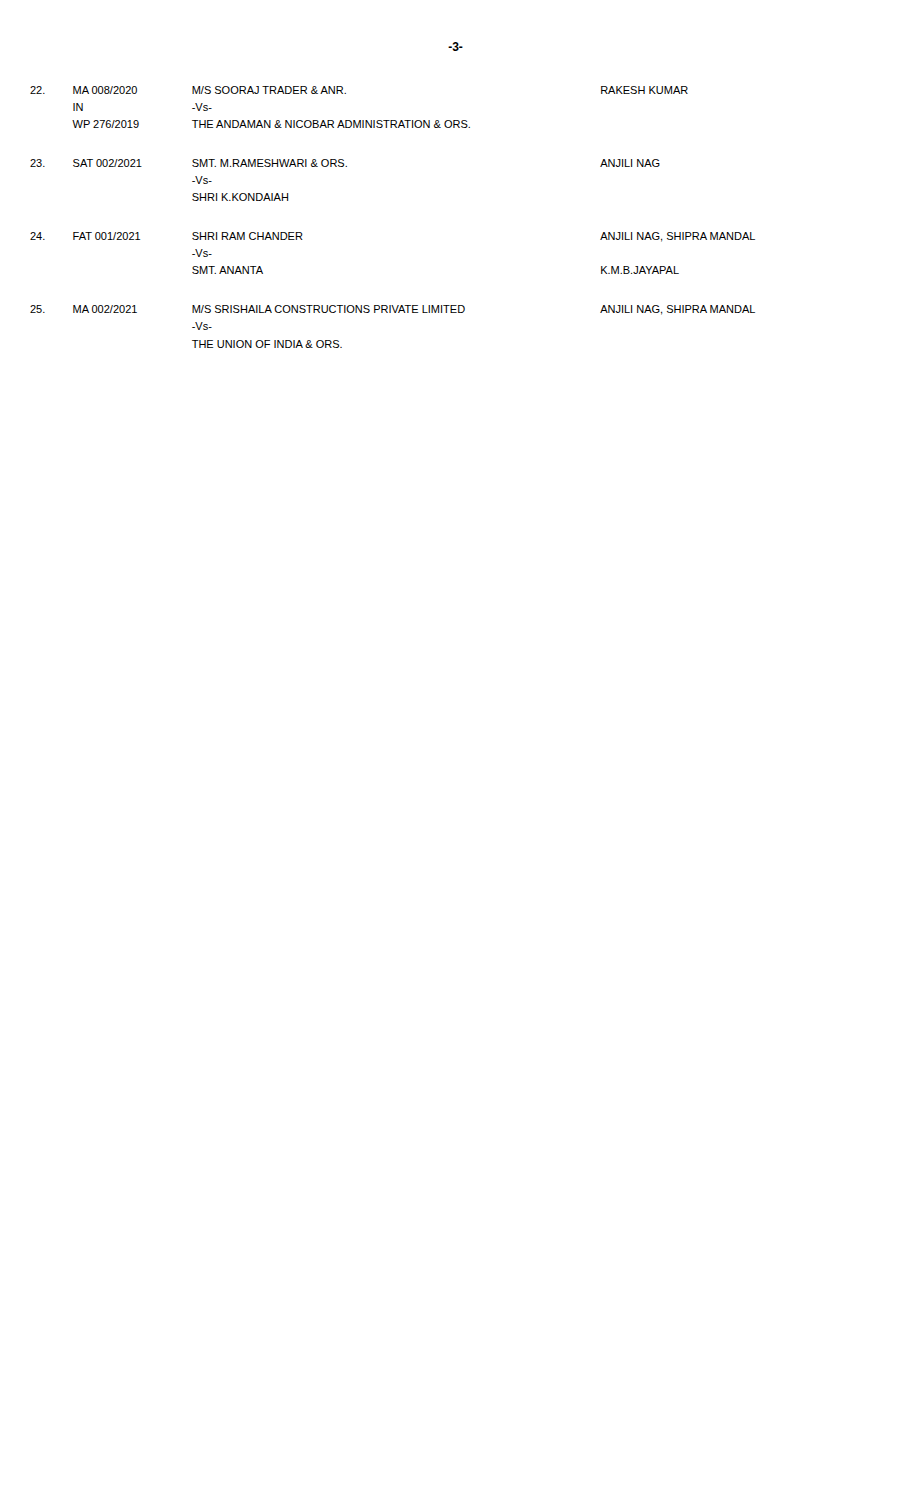-3-
| 22. | MA 008/2020 IN WP 276/2019 | M/S SOORAJ TRADER & ANR. -Vs- THE ANDAMAN & NICOBAR ADMINISTRATION & ORS. | RAKESH KUMAR |
| 23. | SAT 002/2021 | SMT. M.RAMESHWARI & ORS. -Vs- SHRI K.KONDAIAH | ANJILI NAG |
| 24. | FAT 001/2021 | SHRI RAM CHANDER -Vs- SMT. ANANTA | ANJILI NAG, SHIPRA MANDAL K.M.B.JAYAPAL |
| 25. | MA 002/2021 | M/S SRISHAILA CONSTRUCTIONS PRIVATE LIMITED -Vs- THE UNION OF INDIA & ORS. | ANJILI NAG, SHIPRA MANDAL |